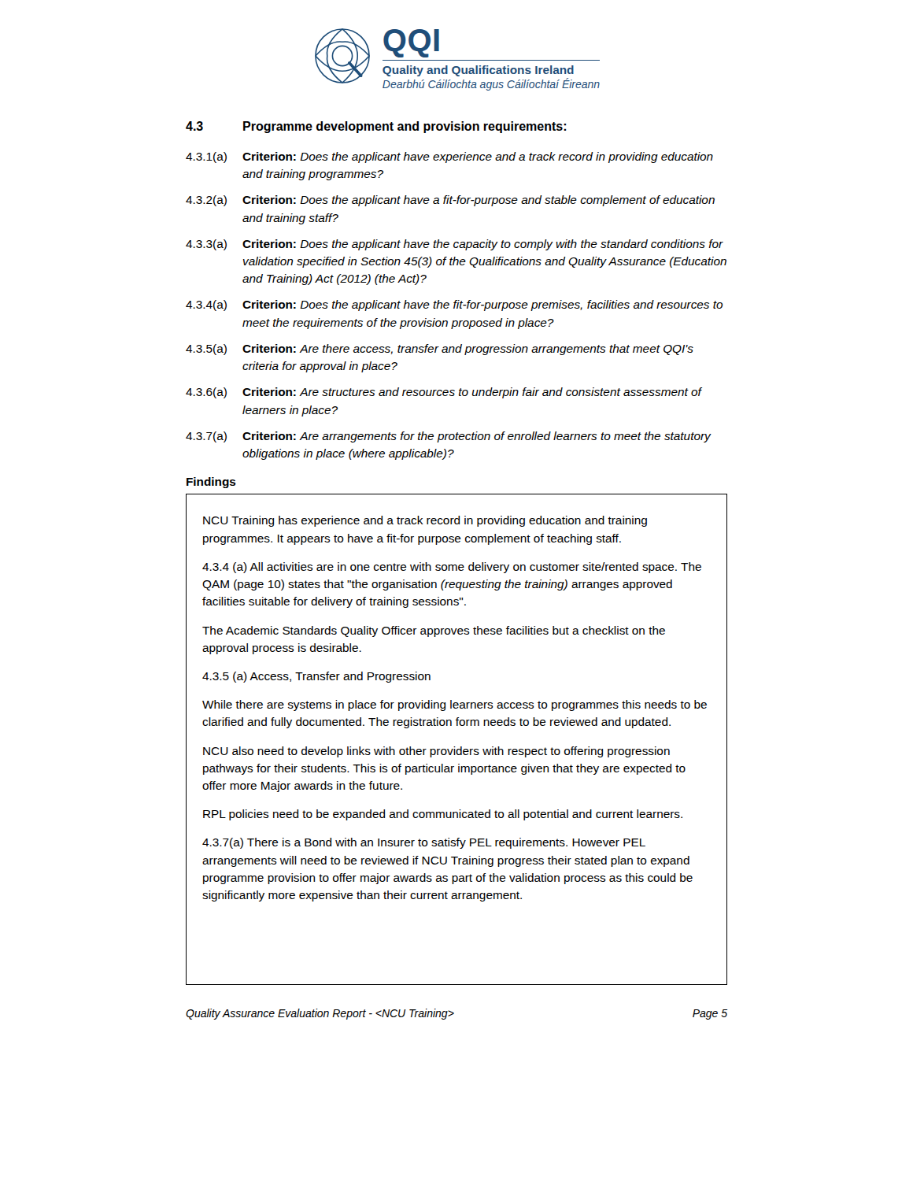QQI
Quality and Qualifications Ireland
Dearbhú Cáilíochta agus Cáilíochtaí Éireann
4.3 Programme development and provision requirements:
4.3.1(a)
Criterion: Does the applicant have experience and a track record in providing education and training programmes?
4.3.2(a)
Criterion: Does the applicant have a fit-for-purpose and stable complement of education and training staff?
4.3.3(a)
Criterion: Does the applicant have the capacity to comply with the standard conditions for validation specified in Section 45(3) of the Qualifications and Quality Assurance (Education and Training) Act (2012) (the Act)?
4.3.4(a)
Criterion: Does the applicant have the fit-for-purpose premises, facilities and resources to meet the requirements of the provision proposed in place?
4.3.5(a)
Criterion: Are there access, transfer and progression arrangements that meet QQI's criteria for approval in place?
4.3.6(a)
Criterion: Are structures and resources to underpin fair and consistent assessment of learners in place?
4.3.7(a)
Criterion: Are arrangements for the protection of enrolled learners to meet the statutory obligations in place (where applicable)?
Findings
NCU Training has experience and a track record in providing education and training programmes. It appears to have a fit-for purpose complement of teaching staff.
4.3.4 (a) All activities are in one centre with some delivery on customer site/rented space. The QAM (page 10) states that "the organisation (requesting the training) arranges approved facilities suitable for delivery of training sessions".
The Academic Standards Quality Officer approves these facilities but a checklist on the approval process is desirable.
4.3.5 (a) Access, Transfer and Progression
While there are systems in place for providing learners access to programmes this needs to be clarified and fully documented. The registration form needs to be reviewed and updated.
NCU also need to develop links with other providers with respect to offering progression pathways for their students. This is of particular importance given that they are expected to offer more Major awards in the future.
RPL policies need to be expanded and communicated to all potential and current learners.
4.3.7(a) There is a Bond with an Insurer to satisfy PEL requirements. However PEL arrangements will need to be reviewed if NCU Training progress their stated plan to expand programme provision to offer major awards as part of the validation process as this could be significantly more expensive than their current arrangement.
Quality Assurance Evaluation Report - <NCU Training>
Page 5